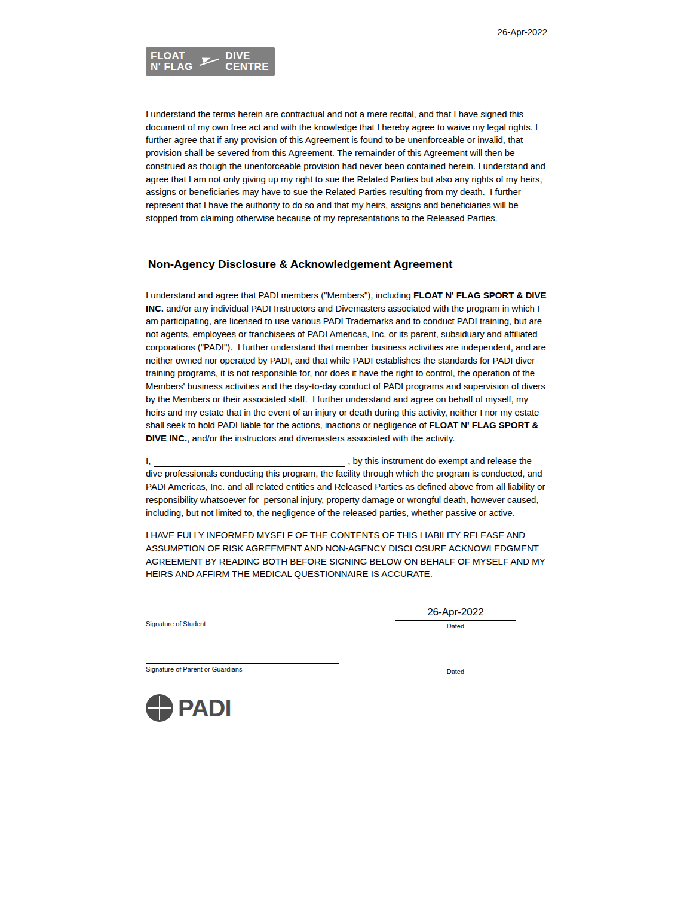26-Apr-2022
FLOAT N' FLAG DIVE CENTRE
I understand the terms herein are contractual and not a mere recital, and that I have signed this document of my own free act and with the knowledge that I hereby agree to waive my legal rights. I further agree that if any provision of this Agreement is found to be unenforceable or invalid, that provision shall be severed from this Agreement. The remainder of this Agreement will then be construed as though the unenforceable provision had never been contained herein. I understand and agree that I am not only giving up my right to sue the Related Parties but also any rights of my heirs, assigns or beneficiaries may have to sue the Related Parties resulting from my death. I further represent that I have the authority to do so and that my heirs, assigns and beneficiaries will be stopped from claiming otherwise because of my representations to the Released Parties.
Non-Agency Disclosure & Acknowledgement Agreement
I understand and agree that PADI members ("Members"), including FLOAT N' FLAG SPORT & DIVE INC. and/or any individual PADI Instructors and Divemasters associated with the program in which I am participating, are licensed to use various PADI Trademarks and to conduct PADI training, but are not agents, employees or franchisees of PADI Americas, Inc. or its parent, subsiduary and affiliated corporations ("PADI"). I further understand that member business activities are independent, and are neither owned nor operated by PADI, and that while PADI establishes the standards for PADI diver training programs, it is not responsible for, nor does it have the right to control, the operation of the Members' business activities and the day-to-day conduct of PADI programs and supervision of divers by the Members or their associated staff. I further understand and agree on behalf of myself, my heirs and my estate that in the event of an injury or death during this activity, neither I nor my estate shall seek to hold PADI liable for the actions, inactions or negligence of FLOAT N' FLAG SPORT & DIVE INC., and/or the instructors and divemasters associated with the activity.
I, , by this instrument do exempt and release the dive professionals conducting this program, the facility through which the program is conducted, and PADI Americas, Inc. and all related entities and Released Parties as defined above from all liability or responsibility whatsoever for personal injury, property damage or wrongful death, however caused, including, but not limited to, the negligence of the released parties, whether passive or active.
I HAVE FULLY INFORMED MYSELF OF THE CONTENTS OF THIS LIABILITY RELEASE AND ASSUMPTION OF RISK AGREEMENT AND NON-AGENCY DISCLOSURE ACKNOWLEDGMENT AGREEMENT BY READING BOTH BEFORE SIGNING BELOW ON BEHALF OF MYSELF AND MY HEIRS AND AFFIRM THE MEDICAL QUESTIONNAIRE IS ACCURATE.
| Signature of Student | | 26-Apr-2022 Dated |
| Signature of Parent or Guardians | | Dated |
PADI